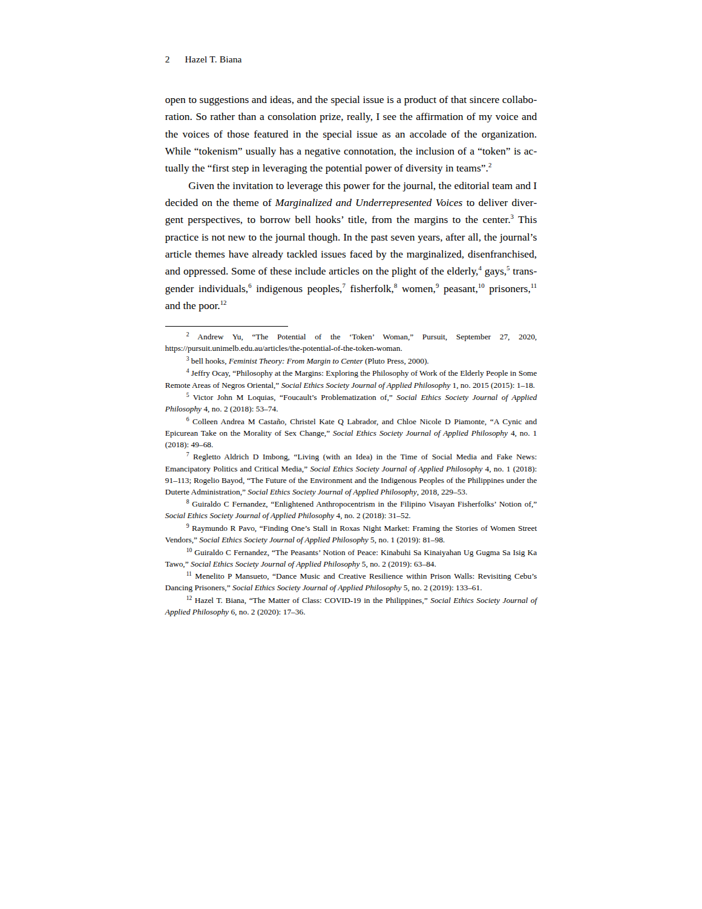2 Hazel T. Biana
open to suggestions and ideas, and the special issue is a product of that sincere collaboration. So rather than a consolation prize, really, I see the affirmation of my voice and the voices of those featured in the special issue as an accolade of the organization. While “tokenism” usually has a negative connotation, the inclusion of a “token” is actually the “first step in leveraging the potential power of diversity in teams”.2
Given the invitation to leverage this power for the journal, the editorial team and I decided on the theme of Marginalized and Underrepresented Voices to deliver divergent perspectives, to borrow bell hooks’ title, from the margins to the center.3 This practice is not new to the journal though. In the past seven years, after all, the journal’s article themes have already tackled issues faced by the marginalized, disenfranchised, and oppressed. Some of these include articles on the plight of the elderly,4 gays,5 transgender individuals,6 indigenous peoples,7 fisherfolk,8 women,9 peasant,10 prisoners,11 and the poor.12
2 Andrew Yu, “The Potential of the ‘Token’ Woman,” Pursuit, September 27, 2020, https://pursuit.unimelb.edu.au/articles/the-potential-of-the-token-woman.
3 bell hooks, Feminist Theory: From Margin to Center (Pluto Press, 2000).
4 Jeffry Ocay, “Philosophy at the Margins: Exploring the Philosophy of Work of the Elderly People in Some Remote Areas of Negros Oriental,” Social Ethics Society Journal of Applied Philosophy 1, no. 2015 (2015): 1–18.
5 Victor John M Loquias, “Foucault’s Problematization of,” Social Ethics Society Journal of Applied Philosophy 4, no. 2 (2018): 53–74.
6 Colleen Andrea M Castaño, Christel Kate Q Labrador, and Chloe Nicole D Piamonte, “A Cynic and Epicurean Take on the Morality of Sex Change,” Social Ethics Society Journal of Applied Philosophy 4, no. 1 (2018): 49–68.
7 Regletto Aldrich D Imbong, “Living (with an Idea) in the Time of Social Media and Fake News: Emancipatory Politics and Critical Media,” Social Ethics Society Journal of Applied Philosophy 4, no. 1 (2018): 91–113; Rogelio Bayod, “The Future of the Environment and the Indigenous Peoples of the Philippines under the Duterte Administration,” Social Ethics Society Journal of Applied Philosophy, 2018, 229–53.
8 Guiraldo C Fernandez, “Enlightened Anthropocentrism in the Filipino Visayan Fisherfolks’ Notion of,” Social Ethics Society Journal of Applied Philosophy 4, no. 2 (2018): 31–52.
9 Raymundo R Pavo, “Finding One’s Stall in Roxas Night Market: Framing the Stories of Women Street Vendors,” Social Ethics Society Journal of Applied Philosophy 5, no. 1 (2019): 81–98.
10 Guiraldo C Fernandez, “The Peasants’ Notion of Peace: Kinabuhi Sa Kinaiyahan Ug Gugma Sa Isig Ka Tawo,” Social Ethics Society Journal of Applied Philosophy 5, no. 2 (2019): 63–84.
11 Menelito P Mansueto, “Dance Music and Creative Resilience within Prison Walls: Revisiting Cebu’s Dancing Prisoners,” Social Ethics Society Journal of Applied Philosophy 5, no. 2 (2019): 133–61.
12 Hazel T. Biana, “The Matter of Class: COVID-19 in the Philippines,” Social Ethics Society Journal of Applied Philosophy 6, no. 2 (2020): 17–36.